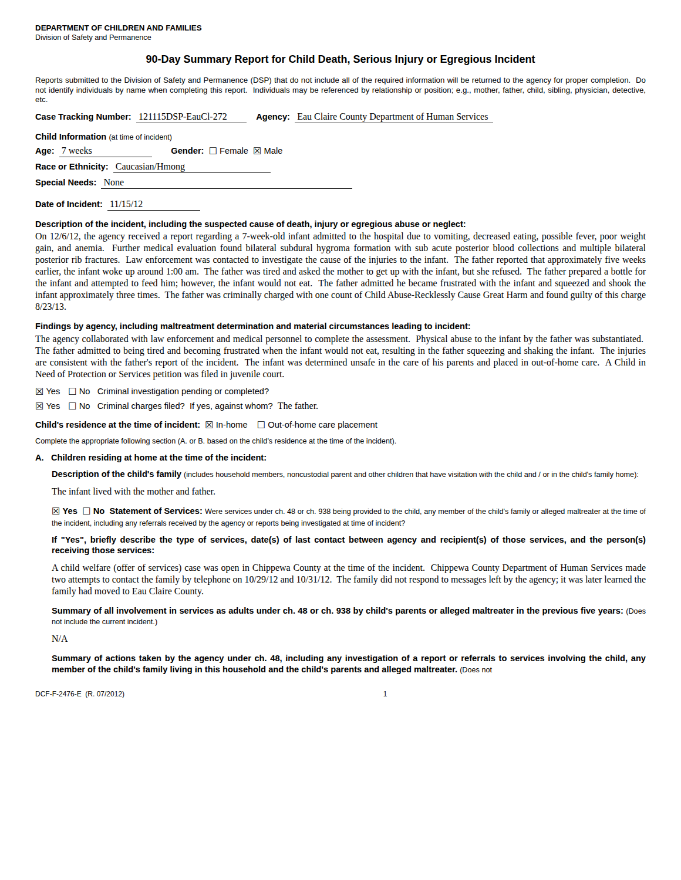DEPARTMENT OF CHILDREN AND FAMILIES
Division of Safety and Permanence
90-Day Summary Report for Child Death, Serious Injury or Egregious Incident
Reports submitted to the Division of Safety and Permanence (DSP) that do not include all of the required information will be returned to the agency for proper completion. Do not identify individuals by name when completing this report. Individuals may be referenced by relationship or position; e.g., mother, father, child, sibling, physician, detective, etc.
Case Tracking Number: 121115DSP-EauCl-272 Agency: Eau Claire County Department of Human Services
Child Information (at time of incident)
Age: 7 weeks Gender: ☐ Female ☒ Male
Race or Ethnicity: Caucasian/Hmong
Special Needs: None
Date of Incident: 11/15/12
Description of the incident, including the suspected cause of death, injury or egregious abuse or neglect:
On 12/6/12, the agency received a report regarding a 7-week-old infant admitted to the hospital due to vomiting, decreased eating, possible fever, poor weight gain, and anemia. Further medical evaluation found bilateral subdural hygroma formation with sub acute posterior blood collections and multiple bilateral posterior rib fractures. Law enforcement was contacted to investigate the cause of the injuries to the infant. The father reported that approximately five weeks earlier, the infant woke up around 1:00 am. The father was tired and asked the mother to get up with the infant, but she refused. The father prepared a bottle for the infant and attempted to feed him; however, the infant would not eat. The father admitted he became frustrated with the infant and squeezed and shook the infant approximately three times. The father was criminally charged with one count of Child Abuse-Recklessly Cause Great Harm and found guilty of this charge 8/23/13.
Findings by agency, including maltreatment determination and material circumstances leading to incident:
The agency collaborated with law enforcement and medical personnel to complete the assessment. Physical abuse to the infant by the father was substantiated. The father admitted to being tired and becoming frustrated when the infant would not eat, resulting in the father squeezing and shaking the infant. The injuries are consistent with the father's report of the incident. The infant was determined unsafe in the care of his parents and placed in out-of-home care. A Child in Need of Protection or Services petition was filed in juvenile court.
☒ Yes ☐ No Criminal investigation pending or completed?
☒ Yes ☐ No Criminal charges filed? If yes, against whom? The father.
Child's residence at the time of incident: ☒ In-home ☐ Out-of-home care placement
Complete the appropriate following section (A. or B. based on the child's residence at the time of the incident).
A. Children residing at home at the time of the incident:
Description of the child's family (includes household members, noncustodial parent and other children that have visitation with the child and / or in the child's family home):
The infant lived with the mother and father.
☒ Yes ☐ No Statement of Services: Were services under ch. 48 or ch. 938 being provided to the child, any member of the child's family or alleged maltreater at the time of the incident, including any referrals received by the agency or reports being investigated at time of incident?
If "Yes", briefly describe the type of services, date(s) of last contact between agency and recipient(s) of those services, and the person(s) receiving those services:
A child welfare (offer of services) case was open in Chippewa County at the time of the incident. Chippewa County Department of Human Services made two attempts to contact the family by telephone on 10/29/12 and 10/31/12. The family did not respond to messages left by the agency; it was later learned the family had moved to Eau Claire County.
Summary of all involvement in services as adults under ch. 48 or ch. 938 by child's parents or alleged maltreater in the previous five years: (Does not include the current incident.)
N/A
Summary of actions taken by the agency under ch. 48, including any investigation of a report or referrals to services involving the child, any member of the child's family living in this household and the child's parents and alleged maltreater. (Does not
DCF-F-2476-E (R. 07/2012) 1